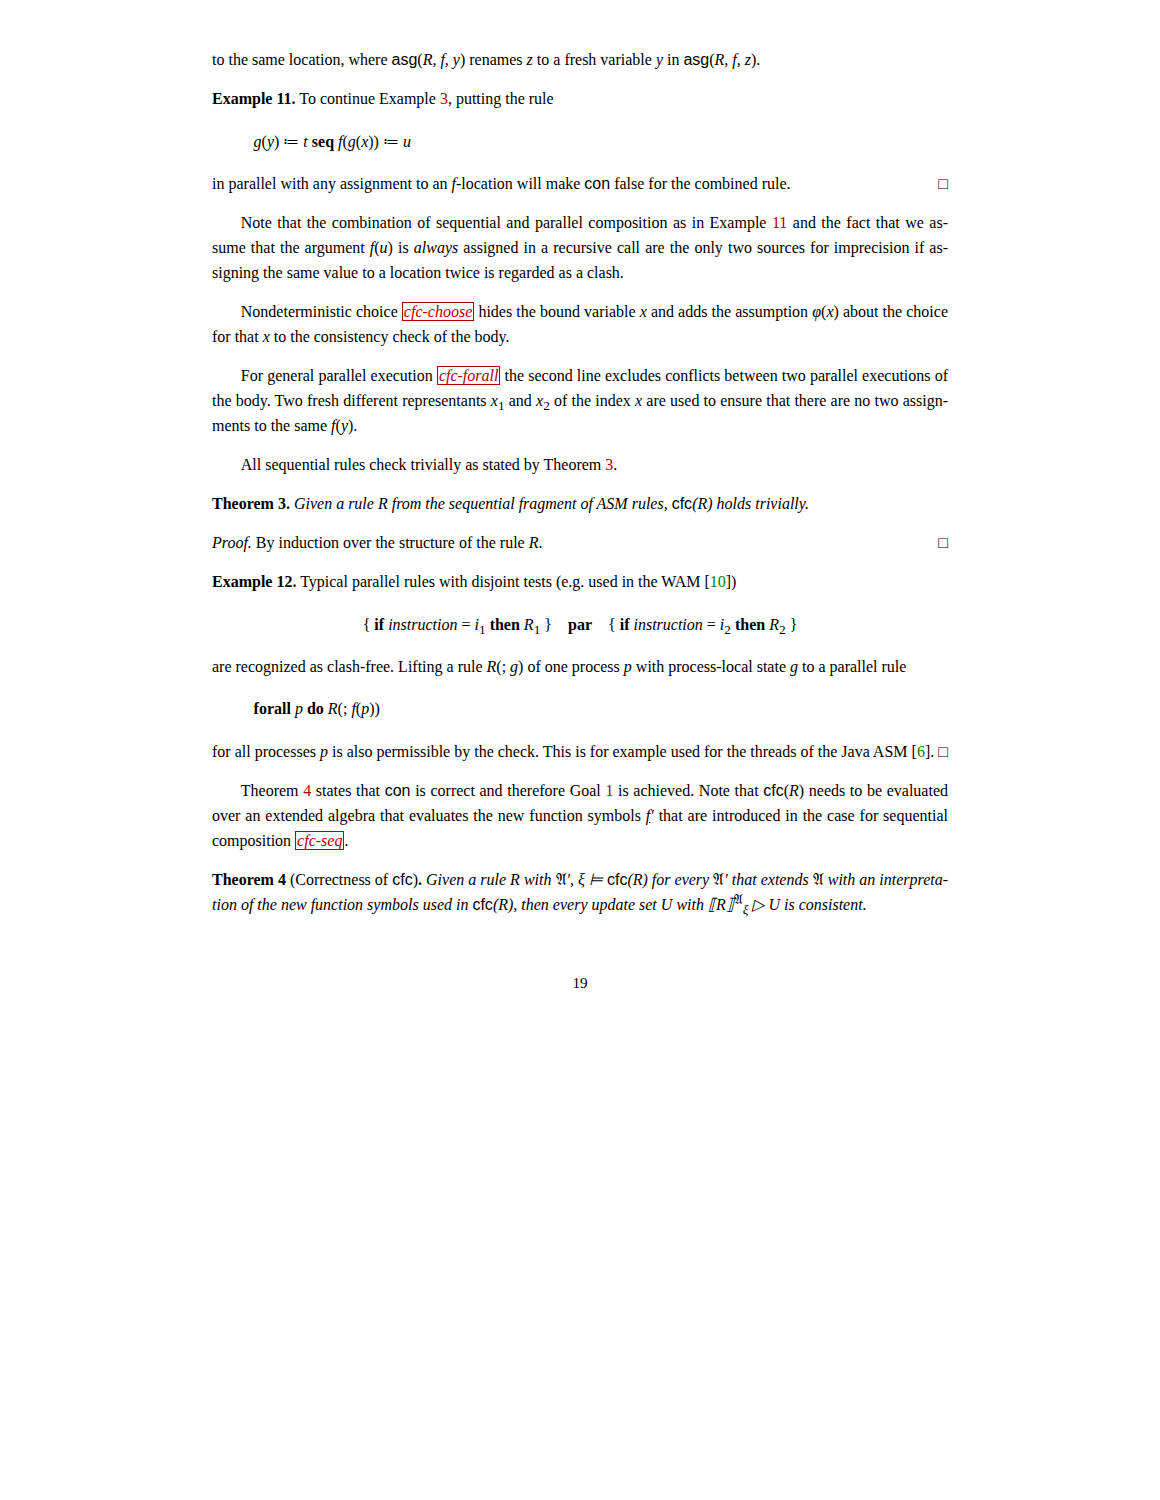to the same location, where asg(R, f, y) renames z to a fresh variable y in asg(R, f, z).
Example 11. To continue Example 3, putting the rule
g(y) ≔ t seq f(g(x)) ≔ u
in parallel with any assignment to an f-location will make con false for the combined rule. □
Note that the combination of sequential and parallel composition as in Example 11 and the fact that we assume that the argument f(u) is always assigned in a recursive call are the only two sources for imprecision if assigning the same value to a location twice is regarded as a clash.
Nondeterministic choice cfc-choose hides the bound variable x and adds the assumption φ(x) about the choice for that x to the consistency check of the body.
For general parallel execution cfc-forall the second line excludes conflicts between two parallel executions of the body. Two fresh different representants x1 and x2 of the index x are used to ensure that there are no two assignments to the same f(y).
All sequential rules check trivially as stated by Theorem 3.
Theorem 3. Given a rule R from the sequential fragment of ASM rules, cfc(R) holds trivially.
Proof. By induction over the structure of the rule R. □
Example 12. Typical parallel rules with disjoint tests (e.g. used in the WAM [10])
{ if instruction = i1 then R1 } par { if instruction = i2 then R2 }
are recognized as clash-free. Lifting a rule R(; g) of one process p with process-local state g to a parallel rule
forall p do R(; f(p))
for all processes p is also permissible by the check. This is for example used for the threads of the Java ASM [6]. □
Theorem 4 states that con is correct and therefore Goal 1 is achieved. Note that cfc(R) needs to be evaluated over an extended algebra that evaluates the new function symbols f′ that are introduced in the case for sequential composition cfc-seq.
Theorem 4 (Correctness of cfc). Given a rule R with 𝔄′, ξ ⊨ cfc(R) for every 𝔄′ that extends 𝔄 with an interpretation of the new function symbols used in cfc(R), then every update set U with ⟦R⟧𝔄ξ ▷ U is consistent.
19